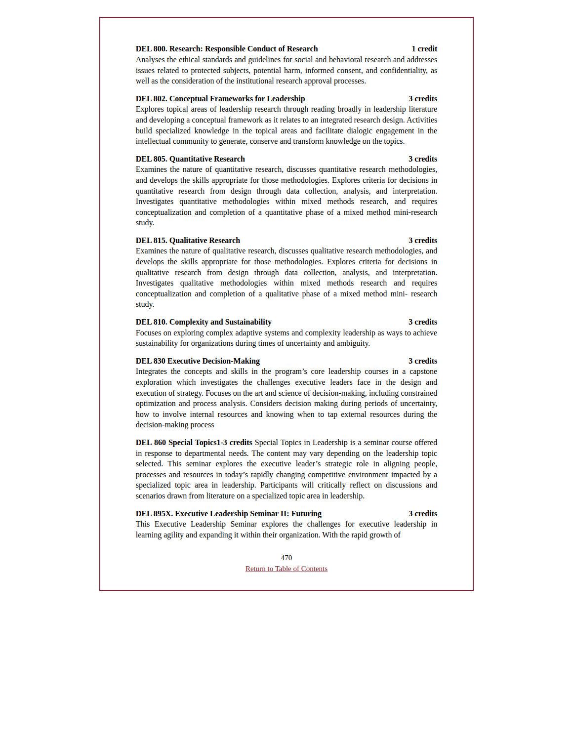DEL 800. Research: Responsible Conduct of Research 1 credit
Analyses the ethical standards and guidelines for social and behavioral research and addresses issues related to protected subjects, potential harm, informed consent, and confidentiality, as well as the consideration of the institutional research approval processes.
DEL 802. Conceptual Frameworks for Leadership 3 credits
Explores topical areas of leadership research through reading broadly in leadership literature and developing a conceptual framework as it relates to an integrated research design. Activities build specialized knowledge in the topical areas and facilitate dialogic engagement in the intellectual community to generate, conserve and transform knowledge on the topics.
DEL 805. Quantitative Research 3 credits
Examines the nature of quantitative research, discusses quantitative research methodologies, and develops the skills appropriate for those methodologies. Explores criteria for decisions in quantitative research from design through data collection, analysis, and interpretation. Investigates quantitative methodologies within mixed methods research, and requires conceptualization and completion of a quantitative phase of a mixed method mini-research study.
DEL 815. Qualitative Research 3 credits
Examines the nature of qualitative research, discusses qualitative research methodologies, and develops the skills appropriate for those methodologies. Explores criteria for decisions in qualitative research from design through data collection, analysis, and interpretation. Investigates qualitative methodologies within mixed methods research and requires conceptualization and completion of a qualitative phase of a mixed method mini- research study.
DEL 810. Complexity and Sustainability 3 credits
Focuses on exploring complex adaptive systems and complexity leadership as ways to achieve sustainability for organizations during times of uncertainty and ambiguity.
DEL 830 Executive Decision-Making 3 credits
Integrates the concepts and skills in the program’s core leadership courses in a capstone exploration which investigates the challenges executive leaders face in the design and execution of strategy. Focuses on the art and science of decision-making, including constrained optimization and process analysis. Considers decision making during periods of uncertainty, how to involve internal resources and knowing when to tap external resources during the decision-making process
DEL 860 Special Topics1-3 credits Special Topics in Leadership is a seminar course offered in response to departmental needs. The content may vary depending on the leadership topic selected. This seminar explores the executive leader’s strategic role in aligning people, processes and resources in today’s rapidly changing competitive environment impacted by a specialized topic area in leadership. Participants will critically reflect on discussions and scenarios drawn from literature on a specialized topic area in leadership.
DEL 895X. Executive Leadership Seminar II: Futuring 3 credits
This Executive Leadership Seminar explores the challenges for executive leadership in learning agility and expanding it within their organization. With the rapid growth of
470 Return to Table of Contents